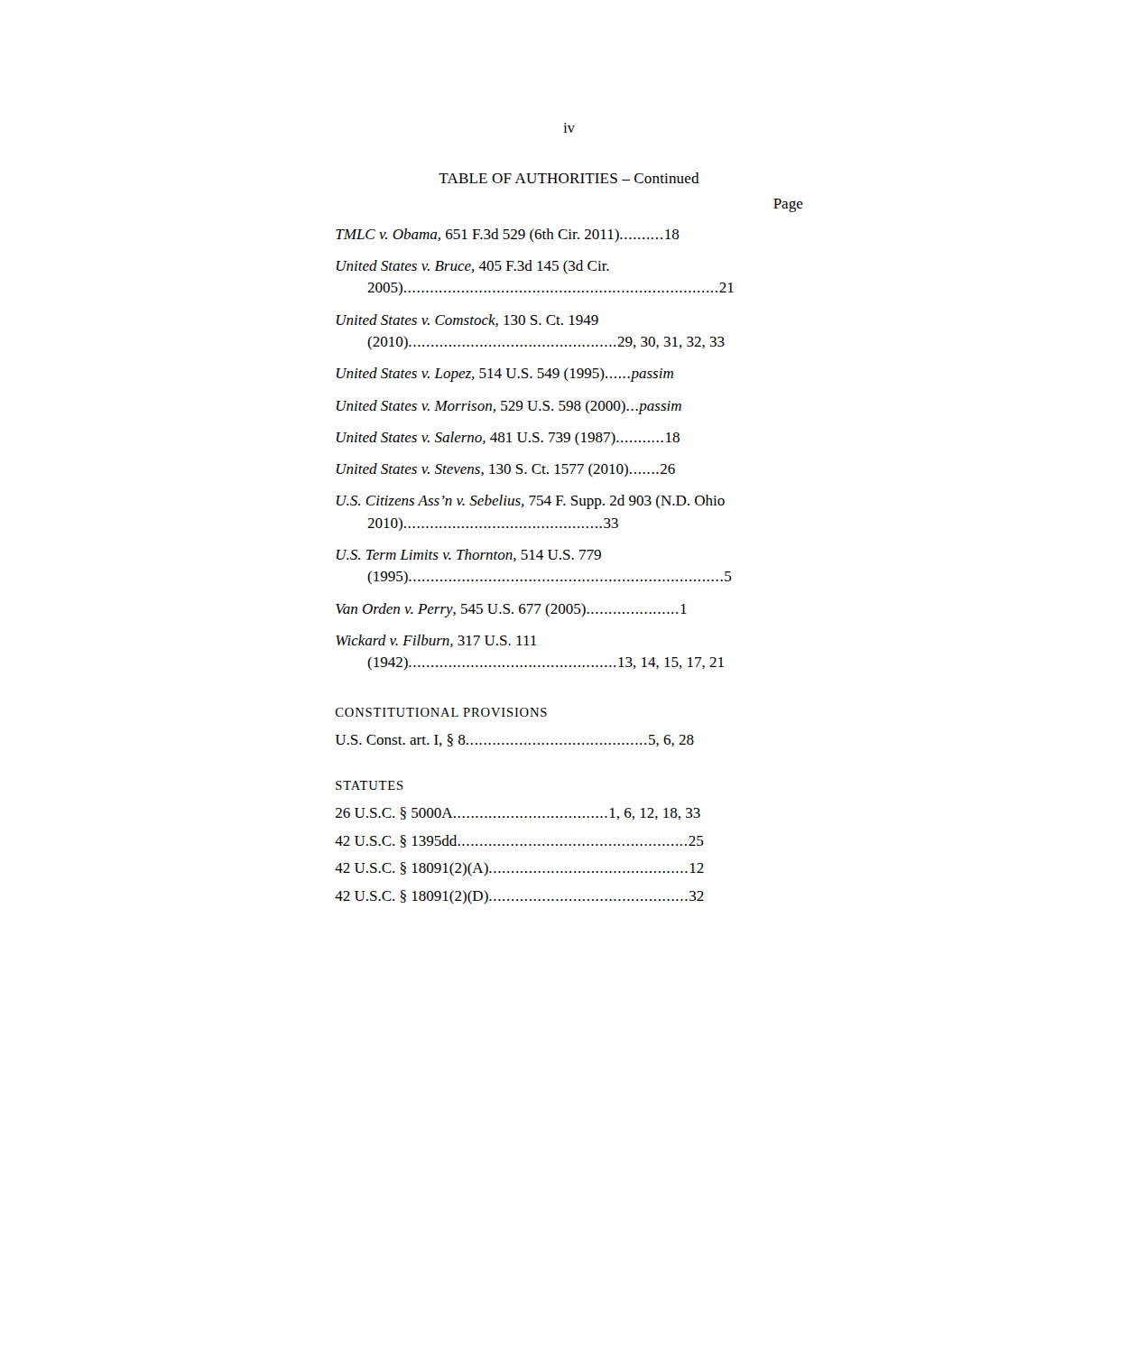iv
TABLE OF AUTHORITIES – Continued
Page
TMLC v. Obama, 651 F.3d 529 (6th Cir. 2011).......... 18
United States v. Bruce, 405 F.3d 145 (3d Cir. 2005)....................................................................... 21
United States v. Comstock, 130 S. Ct. 1949 (2010)............................................... 29, 30, 31, 32, 33
United States v. Lopez, 514 U.S. 549 (1995)...... passim
United States v. Morrison, 529 U.S. 598 (2000)... passim
United States v. Salerno, 481 U.S. 739 (1987)........... 18
United States v. Stevens, 130 S. Ct. 1577 (2010)....... 26
U.S. Citizens Ass’n v. Sebelius, 754 F. Supp. 2d 903 (N.D. Ohio 2010)............................................. 33
U.S. Term Limits v. Thornton, 514 U.S. 779 (1995)....................................................................... 5
Van Orden v. Perry, 545 U.S. 677 (2005)..................... 1
Wickard v. Filburn, 317 U.S. 111 (1942)............................................... 13, 14, 15, 17, 21
Constitutional Provisions
U.S. Const. art. I, § 8......................................... 5, 6, 28
Statutes
26 U.S.C. § 5000A................................... 1, 6, 12, 18, 33
42 U.S.C. § 1395dd.................................................... 25
42 U.S.C. § 18091(2)(A)............................................. 12
42 U.S.C. § 18091(2)(D)............................................. 32